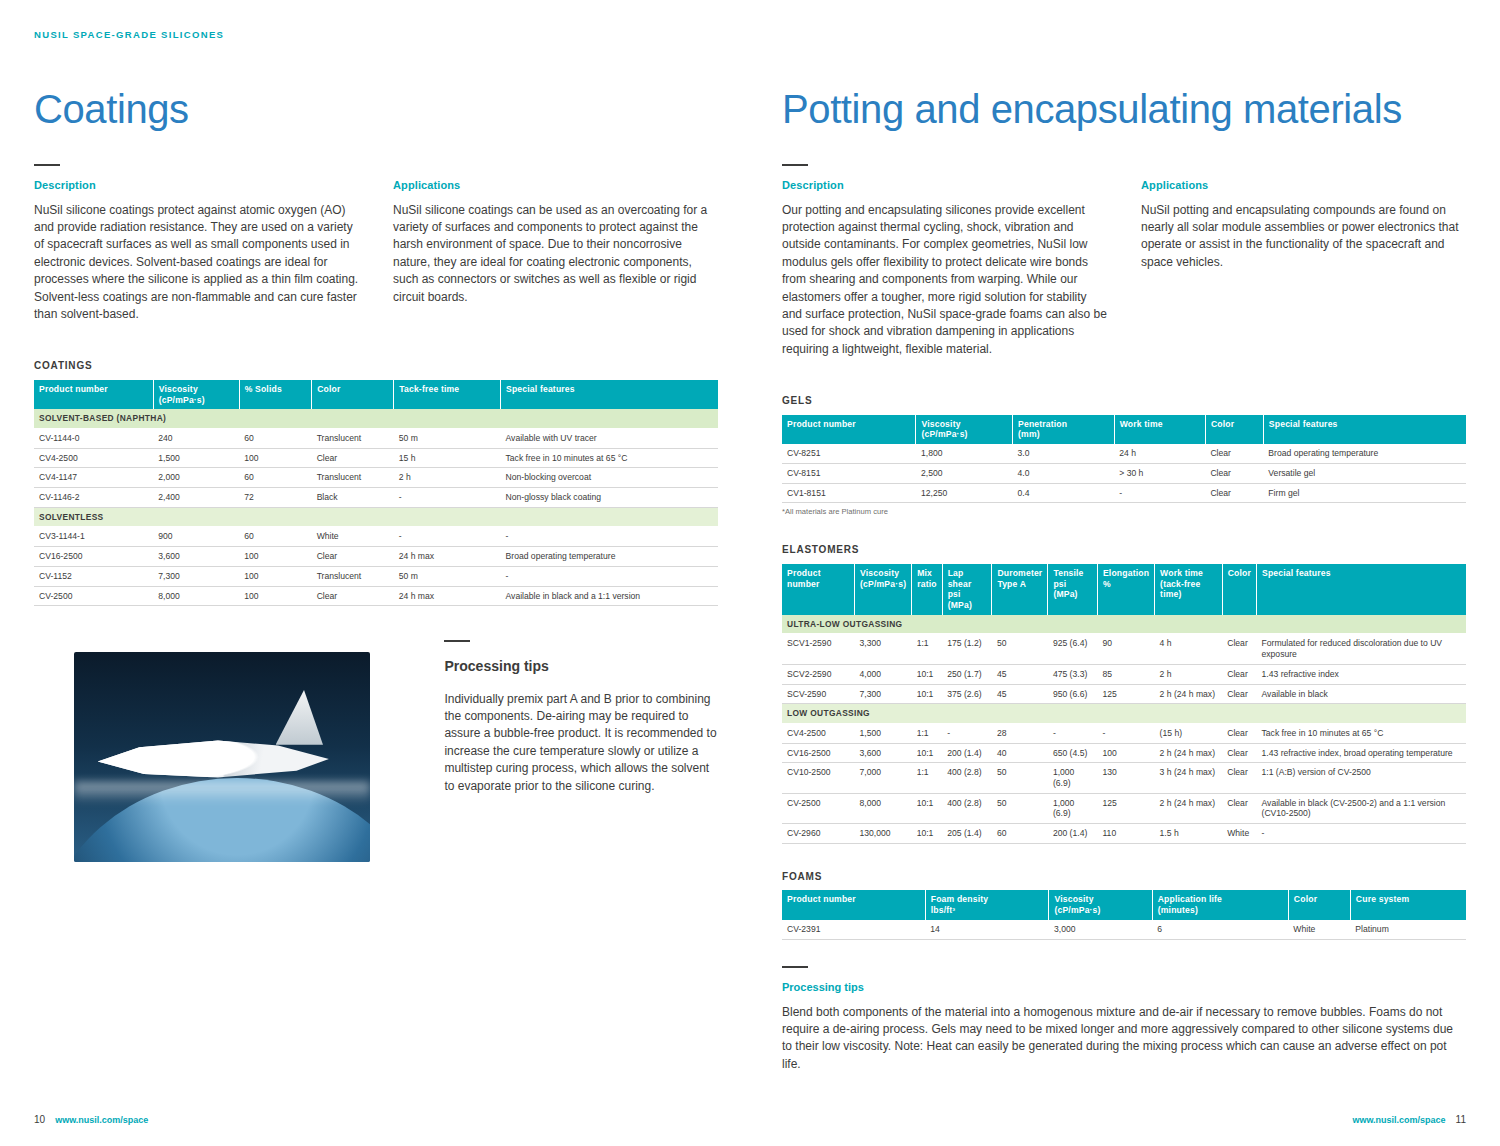NuSil Space-Grade Silicones
Coatings
Description
NuSil silicone coatings protect against atomic oxygen (AO) and provide radiation resistance. They are used on a variety of spacecraft surfaces as well as small components used in electronic devices. Solvent-based coatings are ideal for processes where the silicone is applied as a thin film coating. Solvent-less coatings are non-flammable and can cure faster than solvent-based.
Applications
NuSil silicone coatings can be used as an overcoating for a variety of surfaces and components to protect against the harsh environment of space. Due to their noncorrosive nature, they are ideal for coating electronic components, such as connectors or switches as well as flexible or rigid circuit boards.
Coatings
| Product number | Viscosity (cP/mPa·s) | % Solids | Color | Tack-free time | Special features |
| --- | --- | --- | --- | --- | --- |
| Solvent-based (naphtha) |
| CV-1144-0 | 240 | 60 | Translucent | 50 m | Available with UV tracer |
| CV4-2500 | 1,500 | 100 | Clear | 15 h | Tack free in 10 minutes at 65 °C |
| CV4-1147 | 2,000 | 60 | Translucent | 2 h | Non-blocking overcoat |
| CV-1146-2 | 2,400 | 72 | Black | - | Non-glossy black coating |
| Solventless |
| CV3-1144-1 | 900 | 60 | White | - | - |
| CV16-2500 | 3,600 | 100 | Clear | 24 h max | Broad operating temperature |
| CV-1152 | 7,300 | 100 | Translucent | 50 m | - |
| CV-2500 | 8,000 | 100 | Clear | 24 h max | Available in black and a 1:1 version |
Processing tips
Individually premix part A and B prior to combining the components. De-airing may be required to assure a bubble-free product. It is recommended to increase the cure temperature slowly or utilize a multistep curing process, which allows the solvent to evaporate prior to the silicone curing.
Potting and encapsulating materials
Description
Our potting and encapsulating silicones provide excellent protection against thermal cycling, shock, vibration and outside contaminants. For complex geometries, NuSil low modulus gels offer flexibility to protect delicate wire bonds from shearing and components from warping. While our elastomers offer a tougher, more rigid solution for stability and surface protection, NuSil space-grade foams can also be used for shock and vibration dampening in applications requiring a lightweight, flexible material.
Applications
NuSil potting and encapsulating compounds are found on nearly all solar module assemblies or power electronics that operate or assist in the functionality of the spacecraft and space vehicles.
Gels
| Product number | Viscosity (cP/mPa·s) | Penetration (mm) | Work time | Color | Special features |
| --- | --- | --- | --- | --- | --- |
| CV-8251 | 1,800 | 3.0 | 24 h | Clear | Broad operating temperature |
| CV-8151 | 2,500 | 4.0 | > 30 h | Clear | Versatile gel |
| CV1-8151 | 12,250 | 0.4 | - | Clear | Firm gel |
*All materials are Platinum cure
Elastomers
| Product number | Viscosity (cP/mPa·s) | Mix ratio | Lap shear psi (MPa) | Durometer Type A | Tensile psi (MPa) | Elongation % | Work time (tack-free time) | Color | Special features |
| --- | --- | --- | --- | --- | --- | --- | --- | --- | --- |
| Ultra-low outgassing |
| SCV1-2590 | 3,300 | 1:1 | 175 (1.2) | 50 | 925 (6.4) | 90 | 4 h | Clear | Formulated for reduced discoloration due to UV exposure |
| SCV2-2590 | 4,000 | 10:1 | 250 (1.7) | 45 | 475 (3.3) | 85 | 2 h | Clear | 1.43 refractive index |
| SCV-2590 | 7,300 | 10:1 | 375 (2.6) | 45 | 950 (6.6) | 125 | 2 h (24 h max) | Clear | Available in black |
| Low outgassing |
| CV4-2500 | 1,500 | 1:1 | - | 28 | - | - | (15 h) | Clear | Tack free in 10 minutes at 65 °C |
| CV16-2500 | 3,600 | 10:1 | 200 (1.4) | 40 | 650 (4.5) | 100 | 2 h (24 h max) | Clear | 1.43 refractive index, broad operating temperature |
| CV10-2500 | 7,000 | 1:1 | 400 (2.8) | 50 | 1,000 (6.9) | 130 | 3 h (24 h max) | Clear | 1:1 (A:B) version of CV-2500 |
| CV-2500 | 8,000 | 10:1 | 400 (2.8) | 50 | 1,000 (6.9) | 125 | 2 h (24 h max) | Clear | Available in black (CV-2500-2) and a 1:1 version (CV10-2500) |
| CV-2960 | 130,000 | 10:1 | 205 (1.4) | 60 | 200 (1.4) | 110 | 1.5 h | White | - |
Foams
| Product number | Foam density lbs/ft³ | Viscosity (cP/mPa·s) | Application life (minutes) | Color | Cure system |
| --- | --- | --- | --- | --- | --- |
| CV-2391 | 14 | 3,000 | 6 | White | Platinum |
Processing tips
Blend both components of the material into a homogenous mixture and de-air if necessary to remove bubbles. Foams do not require a de-airing process. Gels may need to be mixed longer and more aggressively compared to other silicone systems due to their low viscosity. Note: Heat can easily be generated during the mixing process which can cause an adverse effect on pot life.
10 www.nusil.com/space
www.nusil.com/space 11